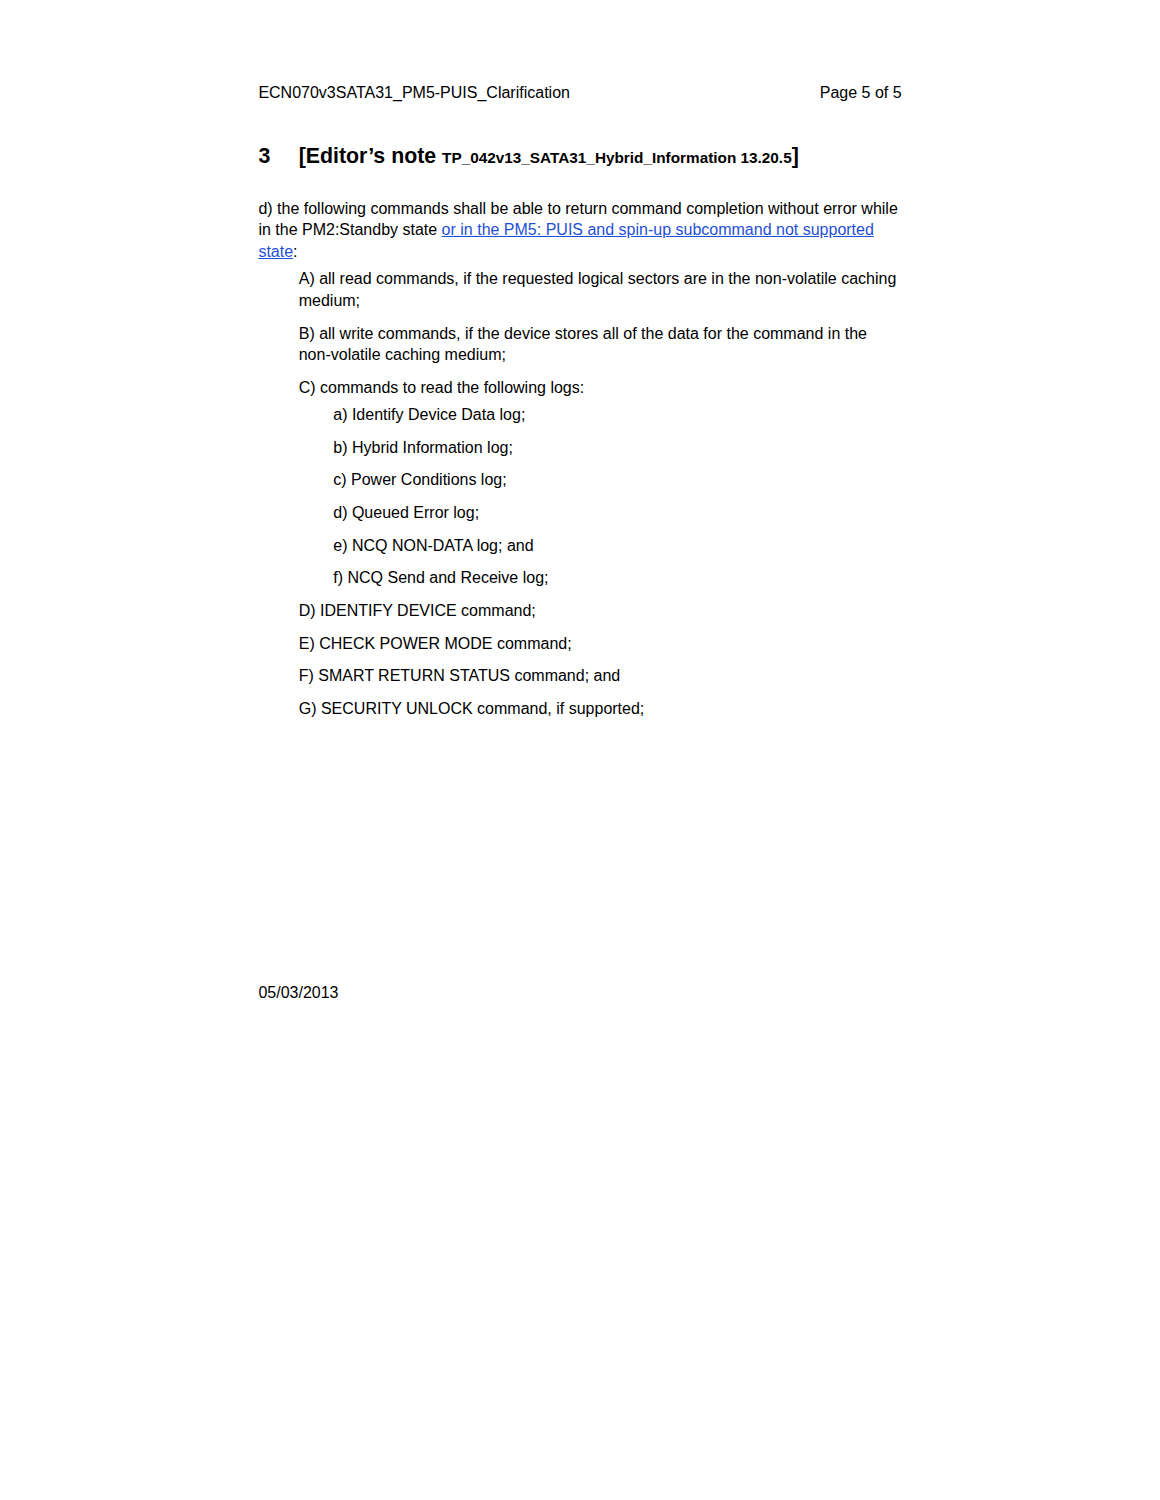ECN070v3SATA31_PM5-PUIS_Clarification Page 5 of 5
3[Editor’s note TP_042v13_SATA31_Hybrid_Information 13.20.5]
d) the following commands shall be able to return command completion without error while in the PM2:Standby state or in the PM5: PUIS and spin-up subcommand not supported state:
A) all read commands, if the requested logical sectors are in the non-volatile caching medium;
B) all write commands, if the device stores all of the data for the command in the non-volatile caching medium;
C) commands to read the following logs:
a) Identify Device Data log;
b) Hybrid Information log;
c) Power Conditions log;
d) Queued Error log;
e) NCQ NON-DATA log; and
f) NCQ Send and Receive log;
D) IDENTIFY DEVICE command;
E) CHECK POWER MODE command;
F) SMART RETURN STATUS command; and
G) SECURITY UNLOCK command, if supported;
05/03/2013